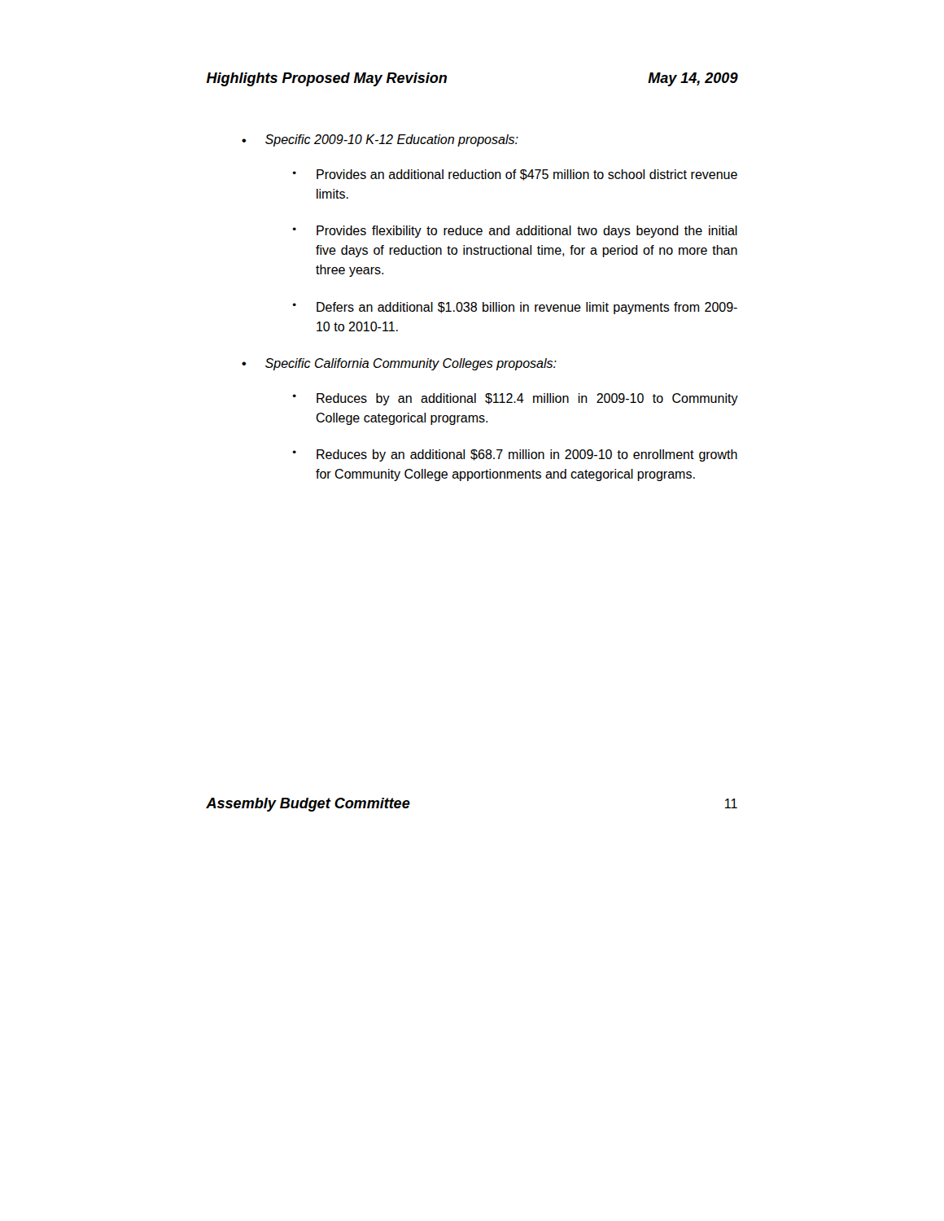Highlights Proposed May Revision May 14, 2009
Specific 2009-10 K-12 Education proposals:
Provides an additional reduction of $475 million to school district revenue limits.
Provides flexibility to reduce and additional two days beyond the initial five days of reduction to instructional time, for a period of no more than three years.
Defers an additional $1.038 billion in revenue limit payments from 2009-10 to 2010-11.
Specific California Community Colleges proposals:
Reduces by an additional $112.4 million in 2009-10 to Community College categorical programs.
Reduces by an additional $68.7 million in 2009-10 to enrollment growth for Community College apportionments and categorical programs.
Assembly Budget Committee 11